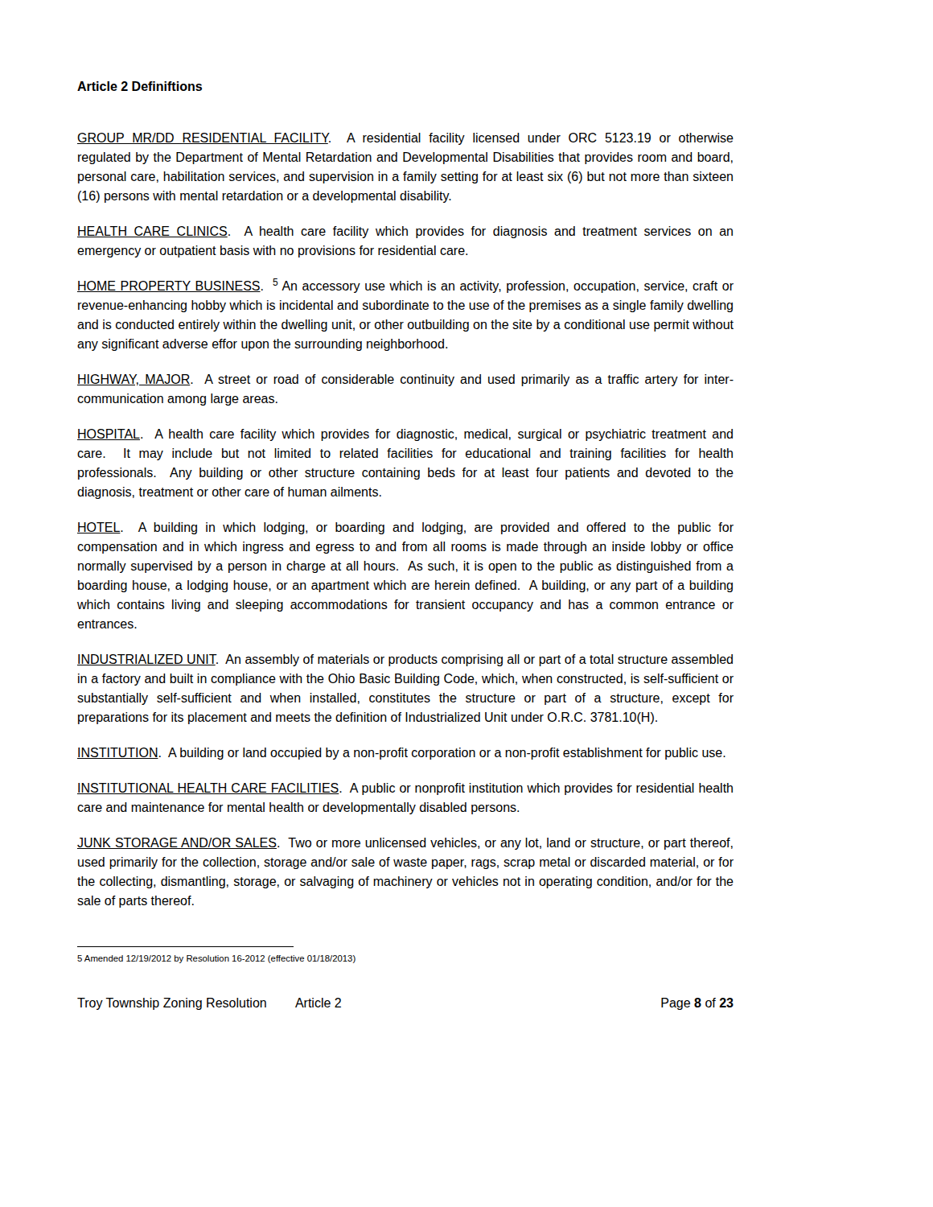Article 2 Definiftions
GROUP MR/DD RESIDENTIAL FACILITY. A residential facility licensed under ORC 5123.19 or otherwise regulated by the Department of Mental Retardation and Developmental Disabilities that provides room and board, personal care, habilitation services, and supervision in a family setting for at least six (6) but not more than sixteen (16) persons with mental retardation or a developmental disability.
HEALTH CARE CLINICS. A health care facility which provides for diagnosis and treatment services on an emergency or outpatient basis with no provisions for residential care.
HOME PROPERTY BUSINESS. 5 An accessory use which is an activity, profession, occupation, service, craft or revenue-enhancing hobby which is incidental and subordinate to the use of the premises as a single family dwelling and is conducted entirely within the dwelling unit, or other outbuilding on the site by a conditional use permit without any significant adverse effor upon the surrounding neighborhood.
HIGHWAY, MAJOR. A street or road of considerable continuity and used primarily as a traffic artery for inter-communication among large areas.
HOSPITAL. A health care facility which provides for diagnostic, medical, surgical or psychiatric treatment and care. It may include but not limited to related facilities for educational and training facilities for health professionals. Any building or other structure containing beds for at least four patients and devoted to the diagnosis, treatment or other care of human ailments.
HOTEL. A building in which lodging, or boarding and lodging, are provided and offered to the public for compensation and in which ingress and egress to and from all rooms is made through an inside lobby or office normally supervised by a person in charge at all hours. As such, it is open to the public as distinguished from a boarding house, a lodging house, or an apartment which are herein defined. A building, or any part of a building which contains living and sleeping accommodations for transient occupancy and has a common entrance or entrances.
INDUSTRIALIZED UNIT. An assembly of materials or products comprising all or part of a total structure assembled in a factory and built in compliance with the Ohio Basic Building Code, which, when constructed, is self-sufficient or substantially self-sufficient and when installed, constitutes the structure or part of a structure, except for preparations for its placement and meets the definition of Industrialized Unit under O.R.C. 3781.10(H).
INSTITUTION. A building or land occupied by a non-profit corporation or a non-profit establishment for public use.
INSTITUTIONAL HEALTH CARE FACILITIES. A public or nonprofit institution which provides for residential health care and maintenance for mental health or developmentally disabled persons.
JUNK STORAGE AND/OR SALES. Two or more unlicensed vehicles, or any lot, land or structure, or part thereof, used primarily for the collection, storage and/or sale of waste paper, rags, scrap metal or discarded material, or for the collecting, dismantling, storage, or salvaging of machinery or vehicles not in operating condition, and/or for the sale of parts thereof.
5 Amended 12/19/2012 by Resolution 16-2012 (effective 01/18/2013)
Troy Township Zoning Resolution Article 2 Page 8 of 23